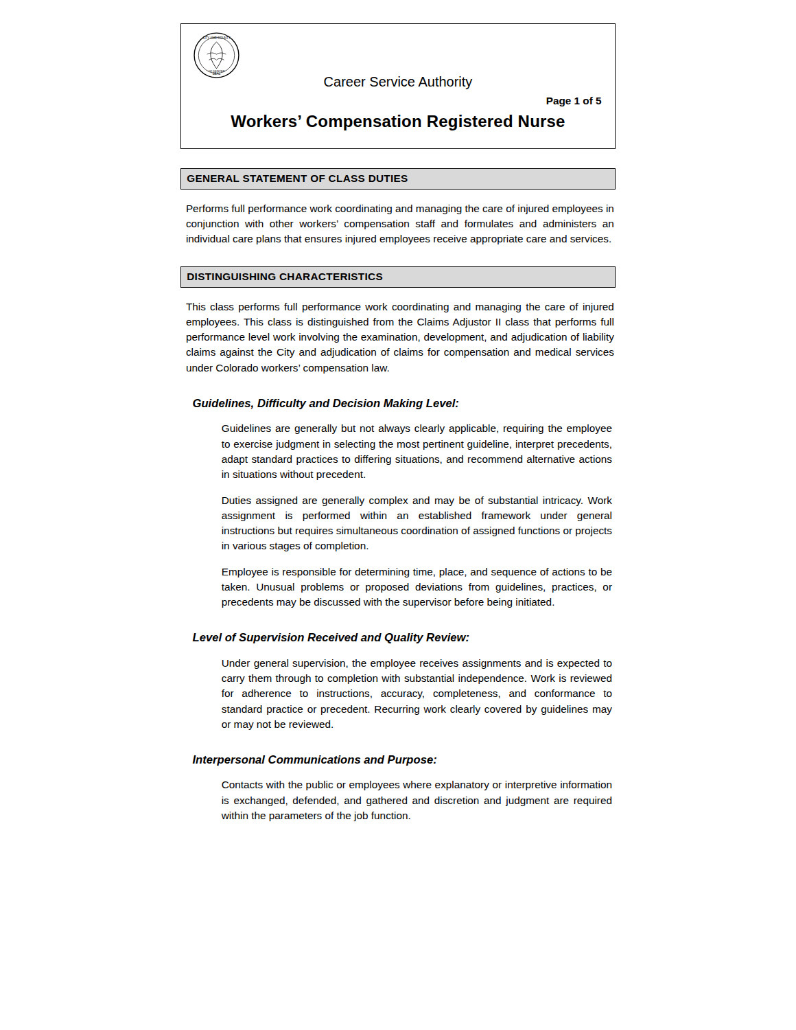CITY AND COUNTY SEAL OF DENVER
Career Service Authority
Page 1 of 5
Workers’ Compensation Registered Nurse
GENERAL STATEMENT OF CLASS DUTIES
Performs full performance work coordinating and managing the care of injured employees in conjunction with other workers’ compensation staff and formulates and administers an individual care plans that ensures injured employees receive appropriate care and services.
DISTINGUISHING CHARACTERISTICS
This class performs full performance work coordinating and managing the care of injured employees. This class is distinguished from the Claims Adjustor II class that performs full performance level work involving the examination, development, and adjudication of liability claims against the City and adjudication of claims for compensation and medical services under Colorado workers’ compensation law.
Guidelines, Difficulty and Decision Making Level:
Guidelines are generally but not always clearly applicable, requiring the employee to exercise judgment in selecting the most pertinent guideline, interpret precedents, adapt standard practices to differing situations, and recommend alternative actions in situations without precedent.
Duties assigned are generally complex and may be of substantial intricacy. Work assignment is performed within an established framework under general instructions but requires simultaneous coordination of assigned functions or projects in various stages of completion.
Employee is responsible for determining time, place, and sequence of actions to be taken. Unusual problems or proposed deviations from guidelines, practices, or precedents may be discussed with the supervisor before being initiated.
Level of Supervision Received and Quality Review:
Under general supervision, the employee receives assignments and is expected to carry them through to completion with substantial independence. Work is reviewed for adherence to instructions, accuracy, completeness, and conformance to standard practice or precedent. Recurring work clearly covered by guidelines may or may not be reviewed.
Interpersonal Communications and Purpose:
Contacts with the public or employees where explanatory or interpretive information is exchanged, defended, and gathered and discretion and judgment are required within the parameters of the job function.